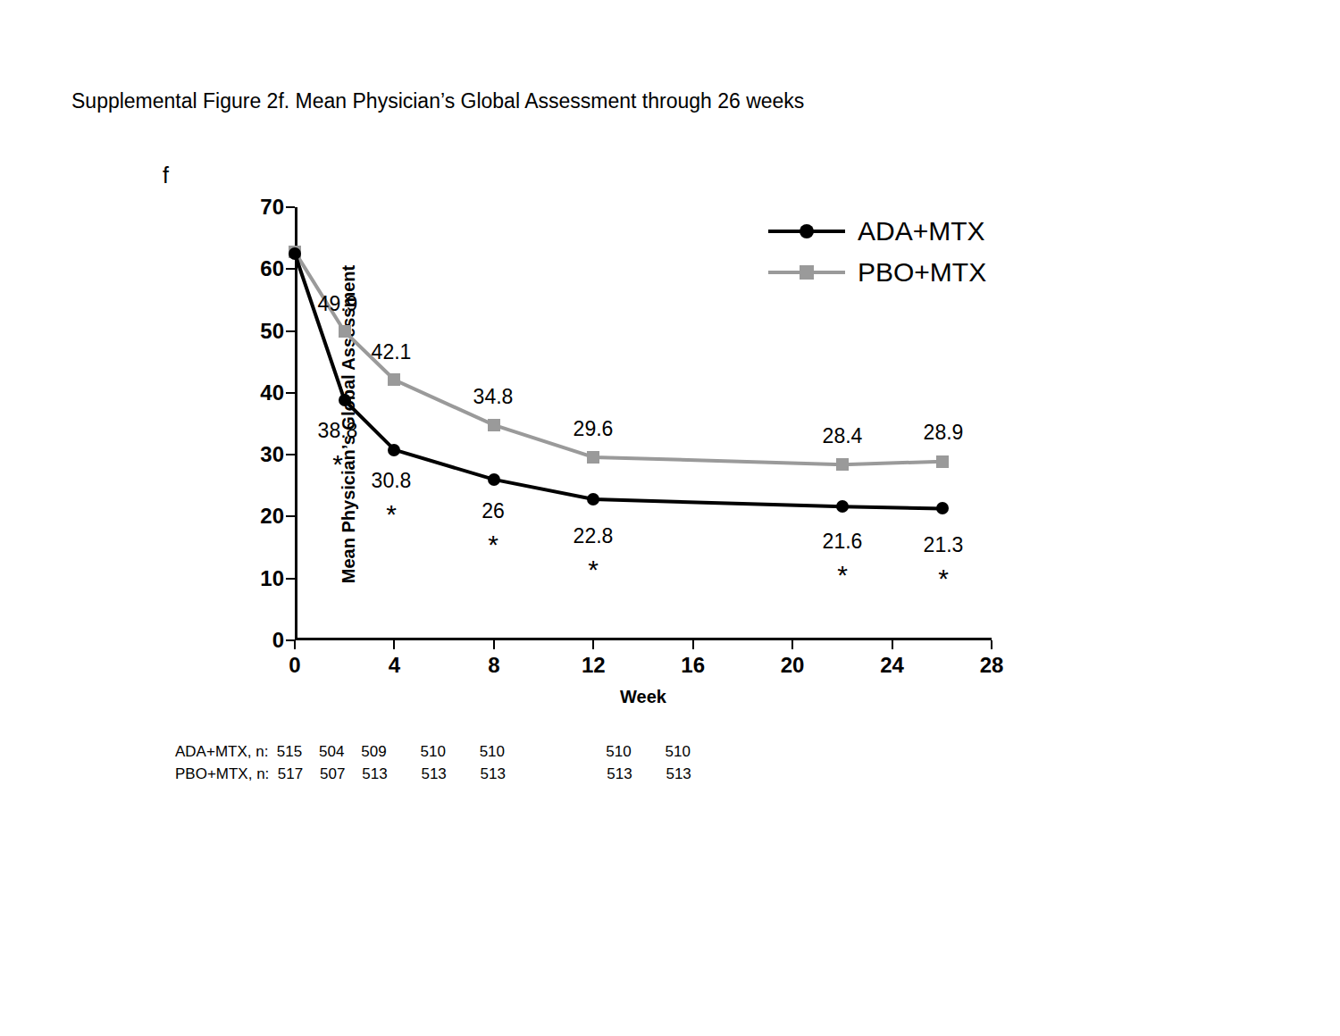Supplemental Figure 2f. Mean Physician’s Global Assessment through 26 weeks
f
Mean Physician’s Global Assessment
0
10
20
30
40
50
60
70
X ticks: 0 at 0px, 28 at 780px => 27.857px per week
0
4
8
12
16
20
24
28
Week
49.9
42.1
34.8
29.6
28.4
28.9
38.8
*
30.8
*
26
*
22.8
*
21.6
*
21.3
*
ADA+MTX
PBO+MTX
ADA+MTX, n: 515 504 509 510 510 510 510 PBO+MTX, n: 517 507 513 513 513 513 513